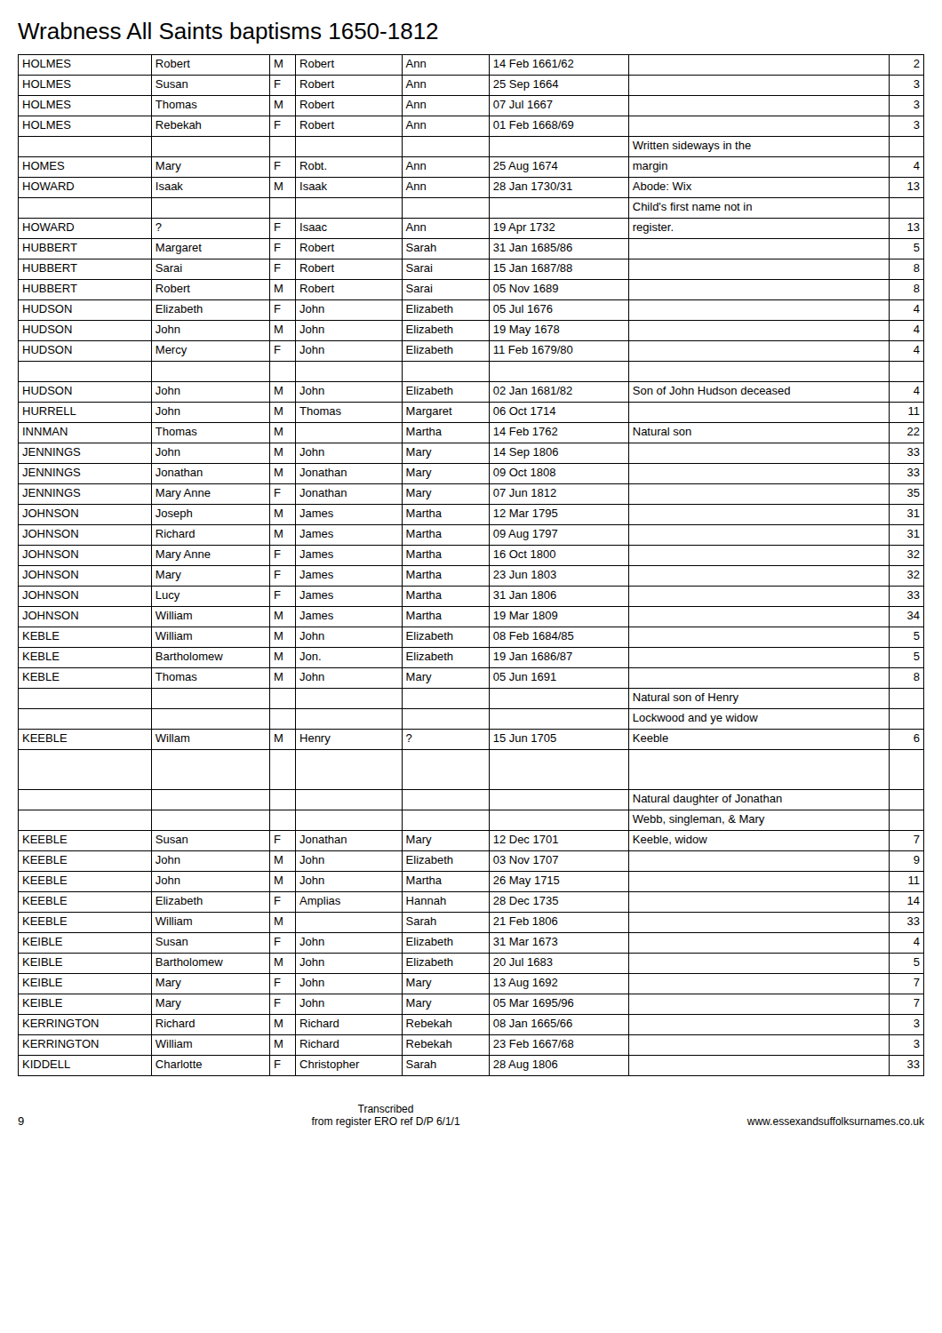Wrabness All Saints baptisms 1650-1812
| HOLMES | Robert | M | Robert | Ann | 14 Feb 1661/62 | | 2 |
| HOLMES | Susan | F | Robert | Ann | 25 Sep 1664 | | 3 |
| HOLMES | Thomas | M | Robert | Ann | 07 Jul 1667 | | 3 |
| HOLMES | Rebekah | F | Robert | Ann | 01 Feb 1668/69 | | 3 |
| | | | | | | Written sideways in the | |
| HOMES | Mary | F | Robt. | Ann | 25 Aug 1674 | margin | 4 |
| HOWARD | Isaak | M | Isaak | Ann | 28 Jan 1730/31 | Abode: Wix | 13 |
| | | | | | | Child's first name not in | |
| HOWARD | ? | F | Isaac | Ann | 19 Apr 1732 | register. | 13 |
| HUBBERT | Margaret | F | Robert | Sarah | 31 Jan 1685/86 | | 5 |
| HUBBERT | Sarai | F | Robert | Sarai | 15 Jan 1687/88 | | 8 |
| HUBBERT | Robert | M | Robert | Sarai | 05 Nov 1689 | | 8 |
| HUDSON | Elizabeth | F | John | Elizabeth | 05 Jul 1676 | | 4 |
| HUDSON | John | M | John | Elizabeth | 19 May 1678 | | 4 |
| HUDSON | Mercy | F | John | Elizabeth | 11 Feb 1679/80 | | 4 |
| HUDSON | John | M | John | Elizabeth | 02 Jan 1681/82 | Son of John Hudson deceased | 4 |
| HURRELL | John | M | Thomas | Margaret | 06 Oct 1714 | | 11 |
| INNMAN | Thomas | M | | Martha | 14 Feb 1762 | Natural son | 22 |
| JENNINGS | John | M | John | Mary | 14 Sep 1806 | | 33 |
| JENNINGS | Jonathan | M | Jonathan | Mary | 09 Oct 1808 | | 33 |
| JENNINGS | Mary Anne | F | Jonathan | Mary | 07 Jun 1812 | | 35 |
| JOHNSON | Joseph | M | James | Martha | 12 Mar 1795 | | 31 |
| JOHNSON | Richard | M | James | Martha | 09 Aug 1797 | | 31 |
| JOHNSON | Mary Anne | F | James | Martha | 16 Oct 1800 | | 32 |
| JOHNSON | Mary | F | James | Martha | 23 Jun 1803 | | 32 |
| JOHNSON | Lucy | F | James | Martha | 31 Jan 1806 | | 33 |
| JOHNSON | William | M | James | Martha | 19 Mar 1809 | | 34 |
| KEBLE | William | M | John | Elizabeth | 08 Feb 1684/85 | | 5 |
| KEBLE | Bartholomew | M | Jon. | Elizabeth | 19 Jan 1686/87 | | 5 |
| KEBLE | Thomas | M | John | Mary | 05 Jun 1691 | | 8 |
| | | | | | | Natural son of Henry | |
| | | | | | | Lockwood and ye widow | |
| KEEBLE | Willam | M | Henry | ? | 15 Jun 1705 | Keeble | 6 |
| | | | | | | Natural daughter of Jonathan | |
| | | | | | | Webb, singleman, & Mary | |
| KEEBLE | Susan | F | Jonathan | Mary | 12 Dec 1701 | Keeble, widow | 7 |
| KEEBLE | John | M | John | Elizabeth | 03 Nov 1707 | | 9 |
| KEEBLE | John | M | John | Martha | 26 May 1715 | | 11 |
| KEEBLE | Elizabeth | F | Amplias | Hannah | 28 Dec 1735 | | 14 |
| KEEBLE | William | M | | Sarah | 21 Feb 1806 | | 33 |
| KEIBLE | Susan | F | John | Elizabeth | 31 Mar 1673 | | 4 |
| KEIBLE | Bartholomew | M | John | Elizabeth | 20 Jul 1683 | | 5 |
| KEIBLE | Mary | F | John | Mary | 13 Aug 1692 | | 7 |
| KEIBLE | Mary | F | John | Mary | 05 Mar 1695/96 | | 7 |
| KERRINGTON | Richard | M | Richard | Rebekah | 08 Jan 1665/66 | | 3 |
| KERRINGTON | William | M | Richard | Rebekah | 23 Feb 1667/68 | | 3 |
| KIDDELL | Charlotte | F | Christopher | Sarah | 28 Aug 1806 | | 33 |
9
Transcribed
from register ERO ref D/P 6/1/1
www.essexandsuffolksurnames.co.uk